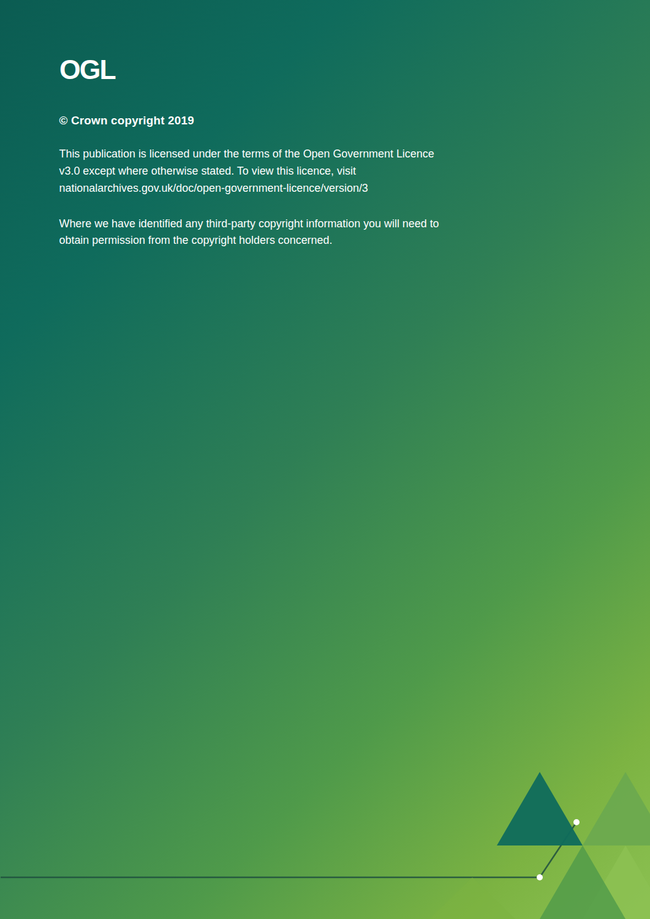OGL
© Crown copyright 2019
This publication is licensed under the terms of the Open Government Licence v3.0 except where otherwise stated. To view this licence, visit nationalarchives.gov.uk/doc/open-government-licence/version/3
Where we have identified any third-party copyright information you will need to obtain permission from the copyright holders concerned.